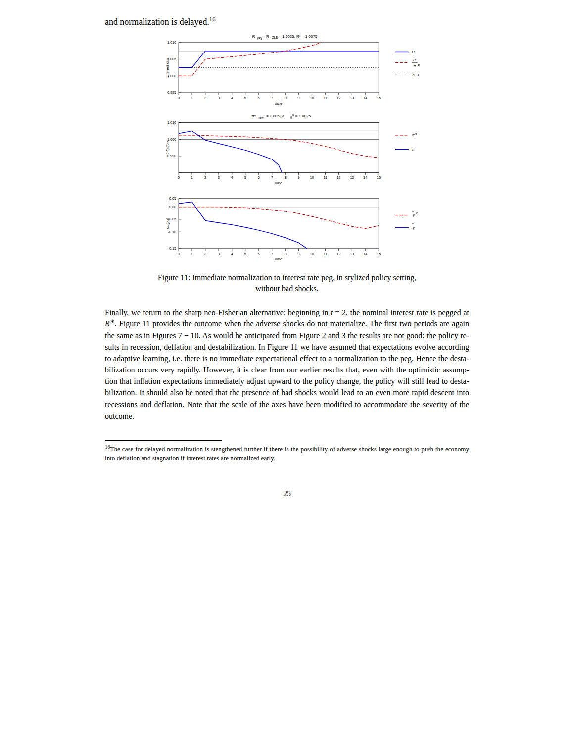and normalization is delayed.16
R peg = R ZLB = 1.0025, R* = 1.0075 1.010 1.005 1.000 0.995 0 1 2 3 4 5 6 7 8 9 10 11 12 13 14 15 time interest rate R R π e ZLB π* new = 1.005, δ 0 π = 1.0025 1.010 1.000 0.990 0 1 2 3 4 5 6 7 8 9 10 11 12 13 14 15 time inflation π e π 0.05 0.00 -0.05 -0.10 -0.15 0 1 2 3 4 5 6 7 8 9 10 11 12 13 14 15 time output y e ^ y ^
Figure 11: Immediate normalization to interest rate peg, in stylized policy setting,
without bad shocks.
Finally, we return to the sharp neo-Fisherian alternative: beginning in t = 2, the nominal interest rate is pegged at R∗. Figure 11 provides the outcome when the adverse shocks do not materialize. The first two periods are again the same as in Figures 7 − 10. As would be anticipated from Figure 2 and 3 the results are not good: the policy results in recession, deflation and destabilization. In Figure 11 we have assumed that expectations evolve according to adaptive learning, i.e. there is no immediate expectational effect to a normalization to the peg. Hence the destabilization occurs very rapidly. However, it is clear from our earlier results that, even with the optimistic assumption that inflation expectations immediately adjust upward to the policy change, the policy will still lead to destabilization. It should also be noted that the presence of bad shocks would lead to an even more rapid descent into recessions and deflation. Note that the scale of the axes have been modified to accommodate the severity of the outcome.
16The case for delayed normalization is stengthened further if there is the possibility of adverse shocks large enough to push the economy into deflation and stagnation if interest rates are normalized early.
25